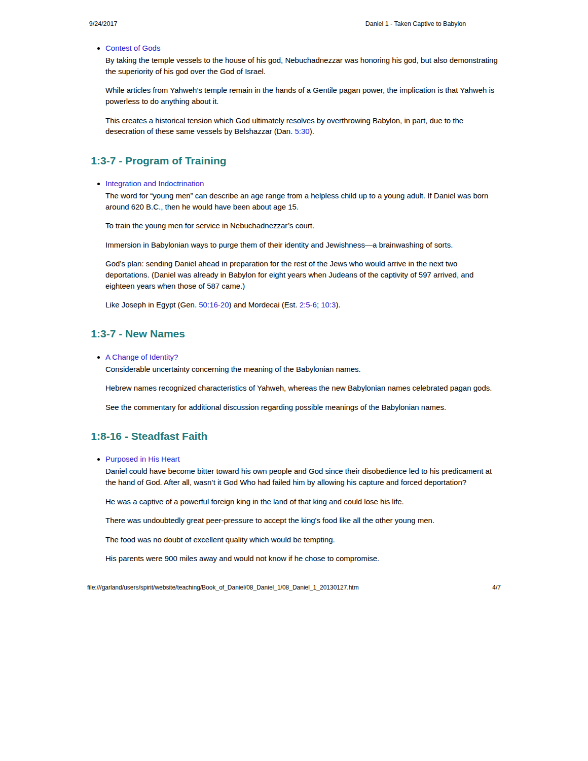9/24/2017 Daniel 1 - Taken Captive to Babylon
Contest of Gods
By taking the temple vessels to the house of his god, Nebuchadnezzar was honoring his god, but also demonstrating the superiority of his god over the God of Israel.
While articles from Yahweh’s temple remain in the hands of a Gentile pagan power, the implication is that Yahweh is powerless to do anything about it.
This creates a historical tension which God ultimately resolves by overthrowing Babylon, in part, due to the desecration of these same vessels by Belshazzar (Dan. 5:30).
1:3-7 - Program of Training
Integration and Indoctrination
The word for “young men” can describe an age range from a helpless child up to a young adult. If Daniel was born around 620 B.C., then he would have been about age 15.
To train the young men for service in Nebuchadnezzar’s court.
Immersion in Babylonian ways to purge them of their identity and Jewishness—a brainwashing of sorts.
God’s plan: sending Daniel ahead in preparation for the rest of the Jews who would arrive in the next two deportations. (Daniel was already in Babylon for eight years when Judeans of the captivity of 597 arrived, and eighteen years when those of 587 came.)
Like Joseph in Egypt (Gen. 50:16-20) and Mordecai (Est. 2:5-6; 10:3).
1:3-7 - New Names
A Change of Identity?
Considerable uncertainty concerning the meaning of the Babylonian names.
Hebrew names recognized characteristics of Yahweh, whereas the new Babylonian names celebrated pagan gods.
See the commentary for additional discussion regarding possible meanings of the Babylonian names.
1:8-16 - Steadfast Faith
Purposed in His Heart
Daniel could have become bitter toward his own people and God since their disobedience led to his predicament at the hand of God. After all, wasn’t it God Who had failed him by allowing his capture and forced deportation?
He was a captive of a powerful foreign king in the land of that king and could lose his life.
There was undoubtedly great peer-pressure to accept the king's food like all the other young men.
The food was no doubt of excellent quality which would be tempting.
His parents were 900 miles away and would not know if he chose to compromise.
file:///garland/users/spirit/website/teaching/Book_of_Daniel/08_Daniel_1/08_Daniel_1_20130127.htm 4/7